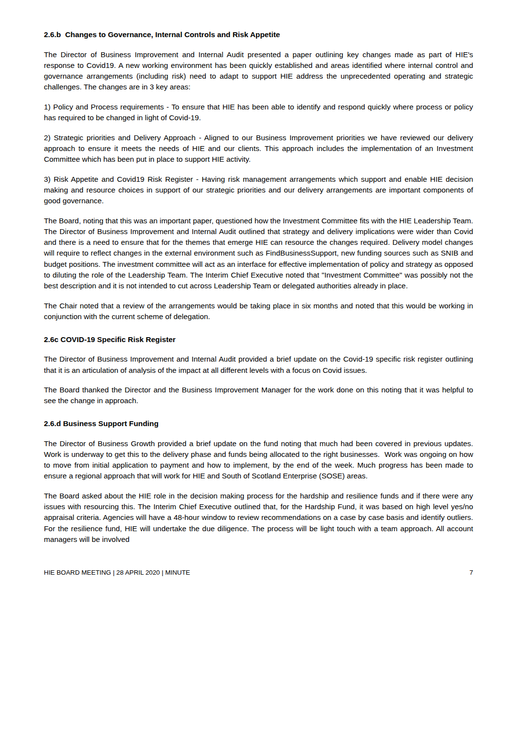2.6.b Changes to Governance, Internal Controls and Risk Appetite
The Director of Business Improvement and Internal Audit presented a paper outlining key changes made as part of HIE's response to Covid19. A new working environment has been quickly established and areas identified where internal control and governance arrangements (including risk) need to adapt to support HIE address the unprecedented operating and strategic challenges. The changes are in 3 key areas:
1) Policy and Process requirements - To ensure that HIE has been able to identify and respond quickly where process or policy has required to be changed in light of Covid-19.
2) Strategic priorities and Delivery Approach - Aligned to our Business Improvement priorities we have reviewed our delivery approach to ensure it meets the needs of HIE and our clients. This approach includes the implementation of an Investment Committee which has been put in place to support HIE activity.
3) Risk Appetite and Covid19 Risk Register - Having risk management arrangements which support and enable HIE decision making and resource choices in support of our strategic priorities and our delivery arrangements are important components of good governance.
The Board, noting that this was an important paper, questioned how the Investment Committee fits with the HIE Leadership Team. The Director of Business Improvement and Internal Audit outlined that strategy and delivery implications were wider than Covid and there is a need to ensure that for the themes that emerge HIE can resource the changes required. Delivery model changes will require to reflect changes in the external environment such as FindBusinessSupport, new funding sources such as SNIB and budget positions. The investment committee will act as an interface for effective implementation of policy and strategy as opposed to diluting the role of the Leadership Team. The Interim Chief Executive noted that "Investment Committee" was possibly not the best description and it is not intended to cut across Leadership Team or delegated authorities already in place.
The Chair noted that a review of the arrangements would be taking place in six months and noted that this would be working in conjunction with the current scheme of delegation.
2.6c COVID-19 Specific Risk Register
The Director of Business Improvement and Internal Audit provided a brief update on the Covid-19 specific risk register outlining that it is an articulation of analysis of the impact at all different levels with a focus on Covid issues.
The Board thanked the Director and the Business Improvement Manager for the work done on this noting that it was helpful to see the change in approach.
2.6.d Business Support Funding
The Director of Business Growth provided a brief update on the fund noting that much had been covered in previous updates. Work is underway to get this to the delivery phase and funds being allocated to the right businesses. Work was ongoing on how to move from initial application to payment and how to implement, by the end of the week. Much progress has been made to ensure a regional approach that will work for HIE and South of Scotland Enterprise (SOSE) areas.
The Board asked about the HIE role in the decision making process for the hardship and resilience funds and if there were any issues with resourcing this. The Interim Chief Executive outlined that, for the Hardship Fund, it was based on high level yes/no appraisal criteria. Agencies will have a 48-hour window to review recommendations on a case by case basis and identify outliers. For the resilience fund, HIE will undertake the due diligence. The process will be light touch with a team approach. All account managers will be involved
HIE BOARD MEETING | 28 APRIL 2020 | MINUTE 7